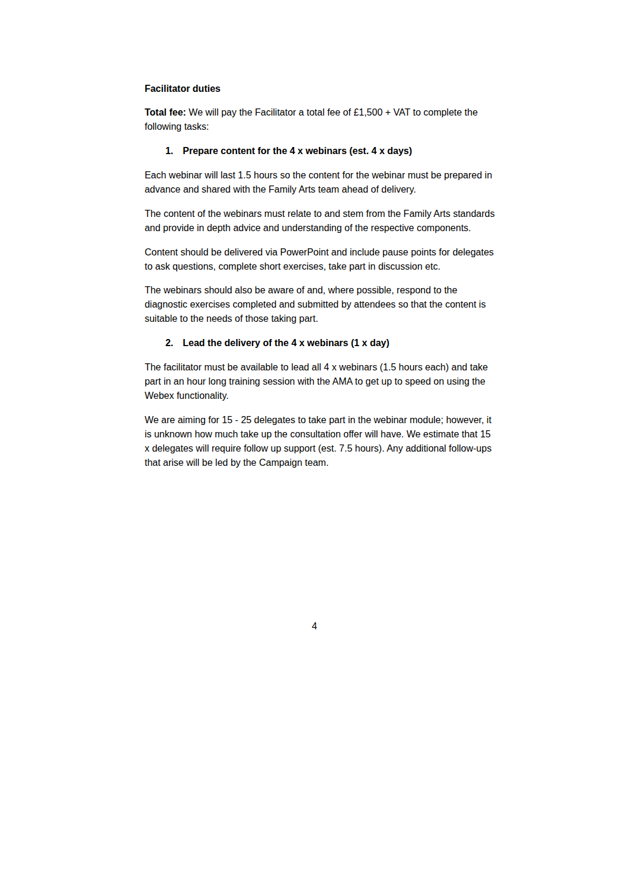Facilitator duties
Total fee: We will pay the Facilitator a total fee of £1,500 + VAT to complete the following tasks:
Prepare content for the 4 x webinars (est. 4 x days)
Each webinar will last 1.5 hours so the content for the webinar must be prepared in advance and shared with the Family Arts team ahead of delivery.
The content of the webinars must relate to and stem from the Family Arts standards and provide in depth advice and understanding of the respective components.
Content should be delivered via PowerPoint and include pause points for delegates to ask questions, complete short exercises, take part in discussion etc.
The webinars should also be aware of and, where possible, respond to the diagnostic exercises completed and submitted by attendees so that the content is suitable to the needs of those taking part.
Lead the delivery of the 4 x webinars (1 x day)
The facilitator must be available to lead all 4 x webinars (1.5 hours each) and take part in an hour long training session with the AMA to get up to speed on using the Webex functionality.
We are aiming for 15 - 25 delegates to take part in the webinar module; however, it is unknown how much take up the consultation offer will have. We estimate that 15 x delegates will require follow up support (est. 7.5 hours). Any additional follow-ups that arise will be led by the Campaign team.
4